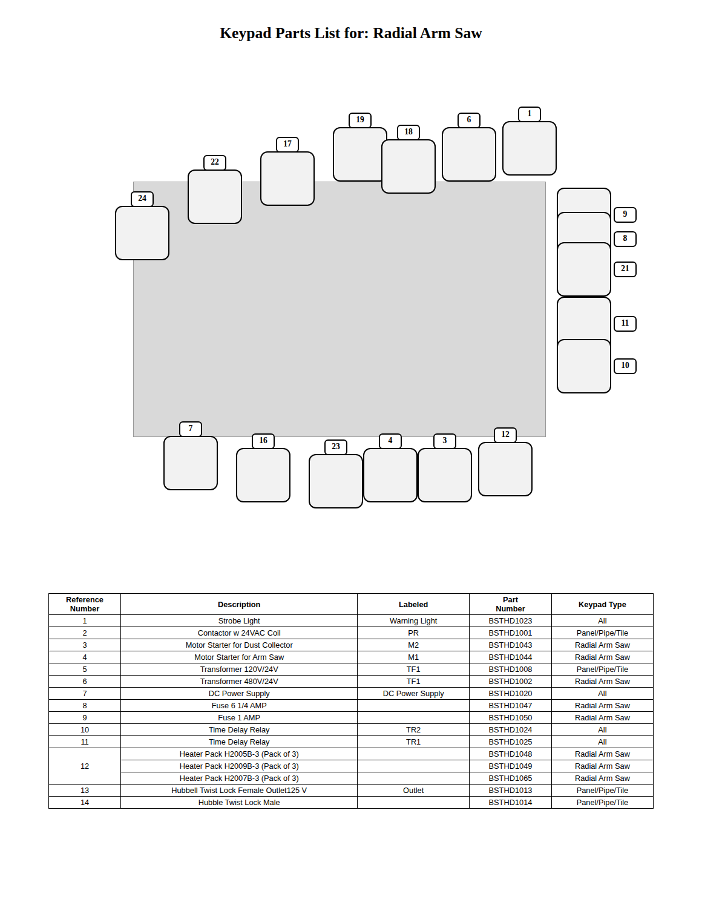Keypad Parts List for: Radial Arm Saw
24
22
17
19
18
6
1
9
8
21
11
10
7
16
23
4
3
12
Keypad Parts List for Radial Arm Saw
| Reference Number | Description | Labeled | Part Number | Keypad Type |
| --- | --- | --- | --- | --- |
| 1 | Strobe Light | Warning Light | BSTHD1023 | All |
| 2 | Contactor w 24VAC Coil | PR | BSTHD1001 | Panel/Pipe/Tile |
| 3 | Motor Starter for Dust Collector | M2 | BSTHD1043 | Radial Arm Saw |
| 4 | Motor Starter for Arm Saw | M1 | BSTHD1044 | Radial Arm Saw |
| 5 | Transformer 120V/24V | TF1 | BSTHD1008 | Panel/Pipe/Tile |
| 6 | Transformer 480V/24V | TF1 | BSTHD1002 | Radial Arm Saw |
| 7 | DC Power Supply | DC Power Supply | BSTHD1020 | All |
| 8 | Fuse 6 1/4 AMP | | BSTHD1047 | Radial Arm Saw |
| 9 | Fuse 1 AMP | | BSTHD1050 | Radial Arm Saw |
| 10 | Time Delay Relay | TR2 | BSTHD1024 | All |
| 11 | Time Delay Relay | TR1 | BSTHD1025 | All |
| 12 | Heater Pack H2005B-3 (Pack of 3) | | BSTHD1048 | Radial Arm Saw |
| Heater Pack H2009B-3 (Pack of 3) | | BSTHD1049 | Radial Arm Saw |
| Heater Pack H2007B-3 (Pack of 3) | | BSTHD1065 | Radial Arm Saw |
| 13 | Hubbell Twist Lock Female Outlet125 V | Outlet | BSTHD1013 | Panel/Pipe/Tile |
| 14 | Hubble Twist Lock Male | | BSTHD1014 | Panel/Pipe/Tile |